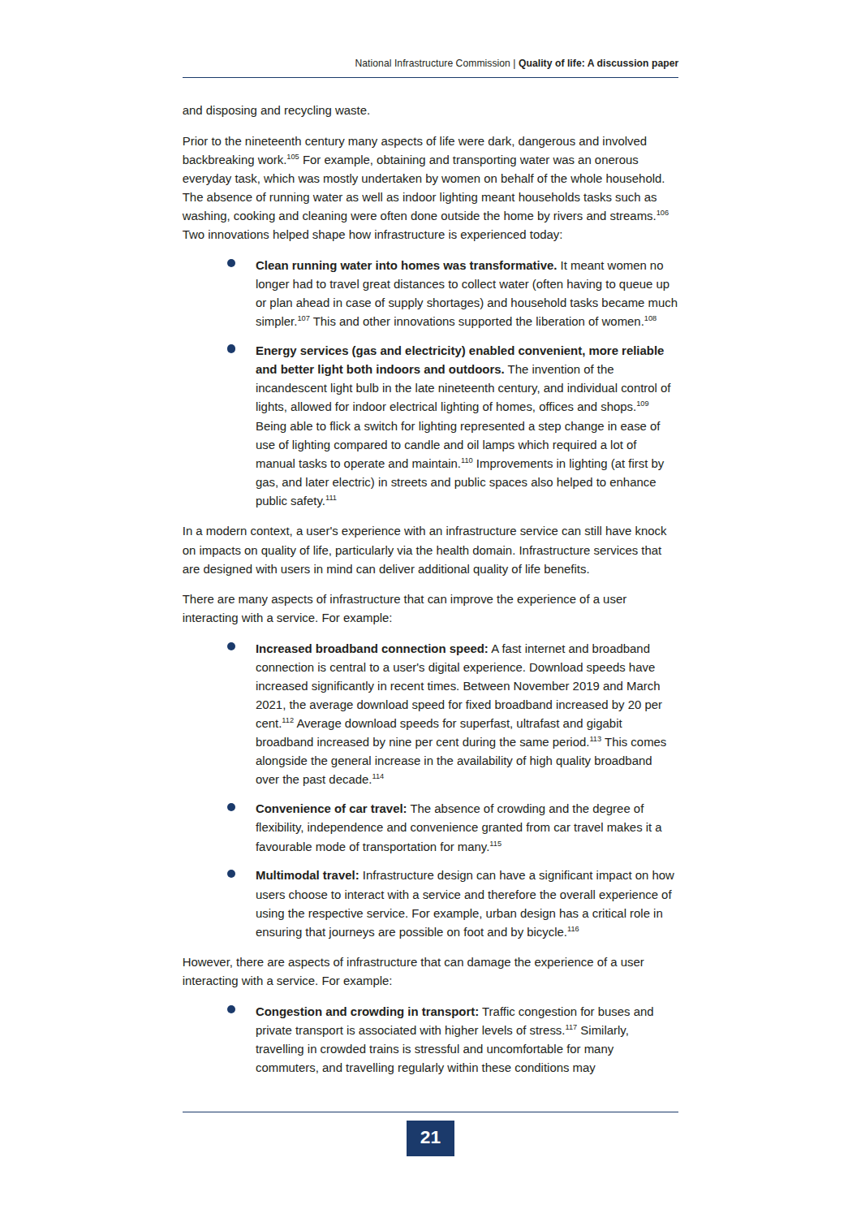National Infrastructure Commission | Quality of life: A discussion paper
and disposing and recycling waste.
Prior to the nineteenth century many aspects of life were dark, dangerous and involved backbreaking work.105 For example, obtaining and transporting water was an onerous everyday task, which was mostly undertaken by women on behalf of the whole household. The absence of running water as well as indoor lighting meant households tasks such as washing, cooking and cleaning were often done outside the home by rivers and streams.106 Two innovations helped shape how infrastructure is experienced today:
Clean running water into homes was transformative. It meant women no longer had to travel great distances to collect water (often having to queue up or plan ahead in case of supply shortages) and household tasks became much simpler.107 This and other innovations supported the liberation of women.108
Energy services (gas and electricity) enabled convenient, more reliable and better light both indoors and outdoors. The invention of the incandescent light bulb in the late nineteenth century, and individual control of lights, allowed for indoor electrical lighting of homes, offices and shops.109 Being able to flick a switch for lighting represented a step change in ease of use of lighting compared to candle and oil lamps which required a lot of manual tasks to operate and maintain.110 Improvements in lighting (at first by gas, and later electric) in streets and public spaces also helped to enhance public safety.111
In a modern context, a user's experience with an infrastructure service can still have knock on impacts on quality of life, particularly via the health domain. Infrastructure services that are designed with users in mind can deliver additional quality of life benefits.
There are many aspects of infrastructure that can improve the experience of a user interacting with a service. For example:
Increased broadband connection speed: A fast internet and broadband connection is central to a user's digital experience. Download speeds have increased significantly in recent times. Between November 2019 and March 2021, the average download speed for fixed broadband increased by 20 per cent.112 Average download speeds for superfast, ultrafast and gigabit broadband increased by nine per cent during the same period.113 This comes alongside the general increase in the availability of high quality broadband over the past decade.114
Convenience of car travel: The absence of crowding and the degree of flexibility, independence and convenience granted from car travel makes it a favourable mode of transportation for many.115
Multimodal travel: Infrastructure design can have a significant impact on how users choose to interact with a service and therefore the overall experience of using the respective service. For example, urban design has a critical role in ensuring that journeys are possible on foot and by bicycle.116
However, there are aspects of infrastructure that can damage the experience of a user interacting with a service. For example:
Congestion and crowding in transport: Traffic congestion for buses and private transport is associated with higher levels of stress.117 Similarly, travelling in crowded trains is stressful and uncomfortable for many commuters, and travelling regularly within these conditions may
21